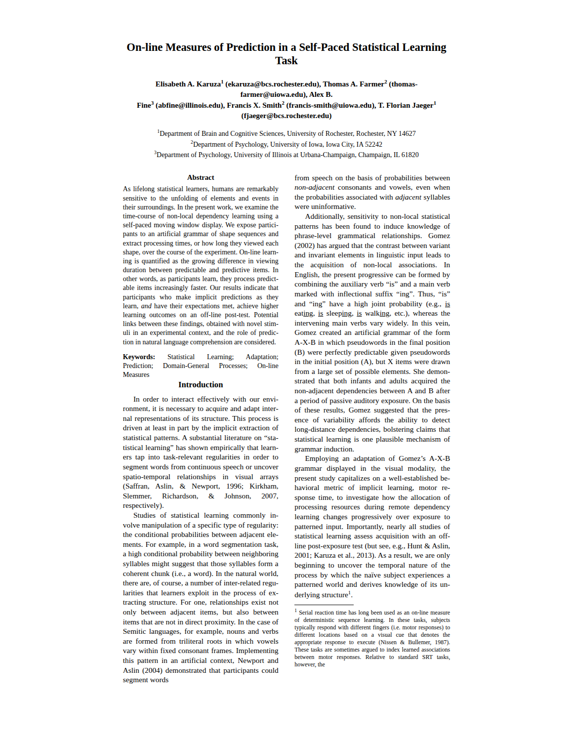On-line Measures of Prediction in a Self-Paced Statistical Learning Task
Elisabeth A. Karuza1 (ekaruza@bcs.rochester.edu), Thomas A. Farmer2 (thomas-farmer@uiowa.edu), Alex B.
Fine3 (abfine@illinois.edu), Francis X. Smith2 (francis-smith@uiowa.edu), T. Florian Jaeger1
(fjaeger@bcs.rochester.edu)
1Department of Brain and Cognitive Sciences, University of Rochester, Rochester, NY 14627
2Department of Psychology, University of Iowa, Iowa City, IA 52242
3Department of Psychology, University of Illinois at Urbana-Champaign, Champaign, IL 61820
Abstract
As lifelong statistical learners, humans are remarkably sensitive to the unfolding of elements and events in their surroundings. In the present work, we examine the time-course of non-local dependency learning using a self-paced moving window display. We expose participants to an artificial grammar of shape sequences and extract processing times, or how long they viewed each shape, over the course of the experiment. On-line learning is quantified as the growing difference in viewing duration between predictable and predictive items. In other words, as participants learn, they process predictable items increasingly faster. Our results indicate that participants who make implicit predictions as they learn, and have their expectations met, achieve higher learning outcomes on an off-line post-test. Potential links between these findings, obtained with novel stimuli in an experimental context, and the role of prediction in natural language comprehension are considered.
Keywords: Statistical Learning; Adaptation; Prediction; Domain-General Processes; On-line Measures
Introduction
In order to interact effectively with our environment, it is necessary to acquire and adapt internal representations of its structure. This process is driven at least in part by the implicit extraction of statistical patterns. A substantial literature on “statistical learning” has shown empirically that learners tap into task-relevant regularities in order to segment words from continuous speech or uncover spatio-temporal relationships in visual arrays (Saffran, Aslin, & Newport, 1996; Kirkham, Slemmer, Richardson, & Johnson, 2007, respectively).
Studies of statistical learning commonly involve manipulation of a specific type of regularity: the conditional probabilities between adjacent elements. For example, in a word segmentation task, a high conditional probability between neighboring syllables might suggest that those syllables form a coherent chunk (i.e., a word). In the natural world, there are, of course, a number of inter-related regularities that learners exploit in the process of extracting structure. For one, relationships exist not only between adjacent items, but also between items that are not in direct proximity. In the case of Semitic languages, for example, nouns and verbs are formed from triliteral roots in which vowels vary within fixed consonant frames. Implementing this pattern in an artificial context, Newport and Aslin (2004) demonstrated that participants could segment words
from speech on the basis of probabilities between non-adjacent consonants and vowels, even when the probabilities associated with adjacent syllables were uninformative.
Additionally, sensitivity to non-local statistical patterns has been found to induce knowledge of phrase-level grammatical relationships. Gomez (2002) has argued that the contrast between variant and invariant elements in linguistic input leads to the acquisition of non-local associations. In English, the present progressive can be formed by combining the auxiliary verb “is” and a main verb marked with inflectional suffix “ing”. Thus, “is” and “ing” have a high joint probability (e.g., is eating, is sleeping, is walking, etc.), whereas the intervening main verbs vary widely. In this vein, Gomez created an artificial grammar of the form A-X-B in which pseudowords in the final position (B) were perfectly predictable given pseudowords in the initial position (A), but X items were drawn from a large set of possible elements. She demonstrated that both infants and adults acquired the non-adjacent dependencies between A and B after a period of passive auditory exposure. On the basis of these results, Gomez suggested that the presence of variability affords the ability to detect long-distance dependencies, bolstering claims that statistical learning is one plausible mechanism of grammar induction.
Employing an adaptation of Gomez’s A-X-B grammar displayed in the visual modality, the present study capitalizes on a well-established behavioral metric of implicit learning, motor response time, to investigate how the allocation of processing resources during remote dependency learning changes progressively over exposure to patterned input. Importantly, nearly all studies of statistical learning assess acquisition with an off-line post-exposure test (but see, e.g., Hunt & Aslin, 2001; Karuza et al., 2013). As a result, we are only beginning to uncover the temporal nature of the process by which the naïve subject experiences a patterned world and derives knowledge of its underlying structure1.
1 Serial reaction time has long been used as an on-line measure of deterministic sequence learning. In these tasks, subjects typically respond with different fingers (i.e. motor responses) to different locations based on a visual cue that denotes the appropriate response to execute (Nissen & Bullemer, 1987). These tasks are sometimes argued to index learned associations between motor responses. Relative to standard SRT tasks, however, the